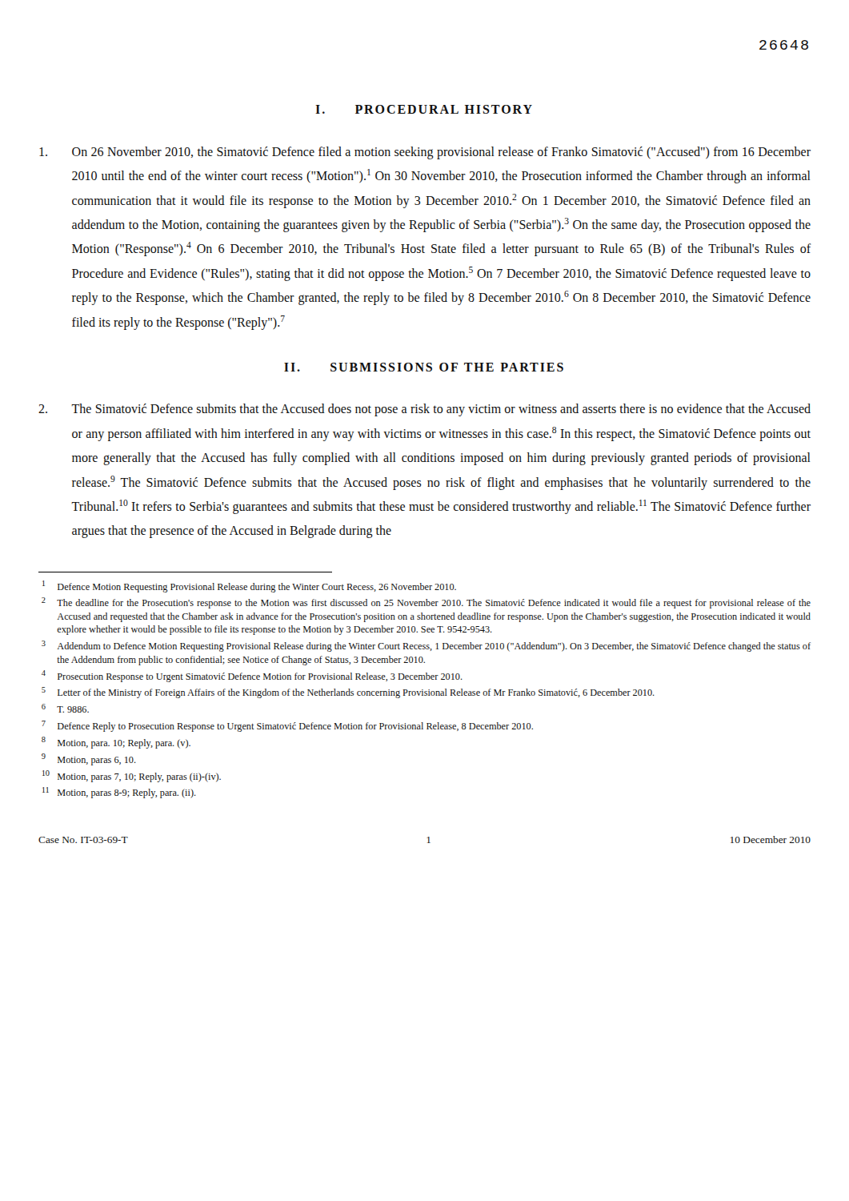26648
I. PROCEDURAL HISTORY
1. On 26 November 2010, the Simatović Defence filed a motion seeking provisional release of Franko Simatović ("Accused") from 16 December 2010 until the end of the winter court recess ("Motion").1 On 30 November 2010, the Prosecution informed the Chamber through an informal communication that it would file its response to the Motion by 3 December 2010.2 On 1 December 2010, the Simatović Defence filed an addendum to the Motion, containing the guarantees given by the Republic of Serbia ("Serbia").3 On the same day, the Prosecution opposed the Motion ("Response").4 On 6 December 2010, the Tribunal's Host State filed a letter pursuant to Rule 65 (B) of the Tribunal's Rules of Procedure and Evidence ("Rules"), stating that it did not oppose the Motion.5 On 7 December 2010, the Simatović Defence requested leave to reply to the Response, which the Chamber granted, the reply to be filed by 8 December 2010.6 On 8 December 2010, the Simatović Defence filed its reply to the Response ("Reply").7
II. SUBMISSIONS OF THE PARTIES
2. The Simatović Defence submits that the Accused does not pose a risk to any victim or witness and asserts there is no evidence that the Accused or any person affiliated with him interfered in any way with victims or witnesses in this case.8 In this respect, the Simatović Defence points out more generally that the Accused has fully complied with all conditions imposed on him during previously granted periods of provisional release.9 The Simatović Defence submits that the Accused poses no risk of flight and emphasises that he voluntarily surrendered to the Tribunal.10 It refers to Serbia's guarantees and submits that these must be considered trustworthy and reliable.11 The Simatović Defence further argues that the presence of the Accused in Belgrade during the
Defence Motion Requesting Provisional Release during the Winter Court Recess, 26 November 2010.
The deadline for the Prosecution's response to the Motion was first discussed on 25 November 2010. The Simatović Defence indicated it would file a request for provisional release of the Accused and requested that the Chamber ask in advance for the Prosecution's position on a shortened deadline for response. Upon the Chamber's suggestion, the Prosecution indicated it would explore whether it would be possible to file its response to the Motion by 3 December 2010. See T. 9542-9543.
Addendum to Defence Motion Requesting Provisional Release during the Winter Court Recess, 1 December 2010 ("Addendum"). On 3 December, the Simatović Defence changed the status of the Addendum from public to confidential; see Notice of Change of Status, 3 December 2010.
Prosecution Response to Urgent Simatović Defence Motion for Provisional Release, 3 December 2010.
Letter of the Ministry of Foreign Affairs of the Kingdom of the Netherlands concerning Provisional Release of Mr Franko Simatović, 6 December 2010.
T. 9886.
Defence Reply to Prosecution Response to Urgent Simatović Defence Motion for Provisional Release, 8 December 2010.
Motion, para. 10; Reply, para. (v).
Motion, paras 6, 10.
Motion, paras 7, 10; Reply, paras (ii)-(iv).
Motion, paras 8-9; Reply, para. (ii).
Case No. IT-03-69-T 1 10 December 2010